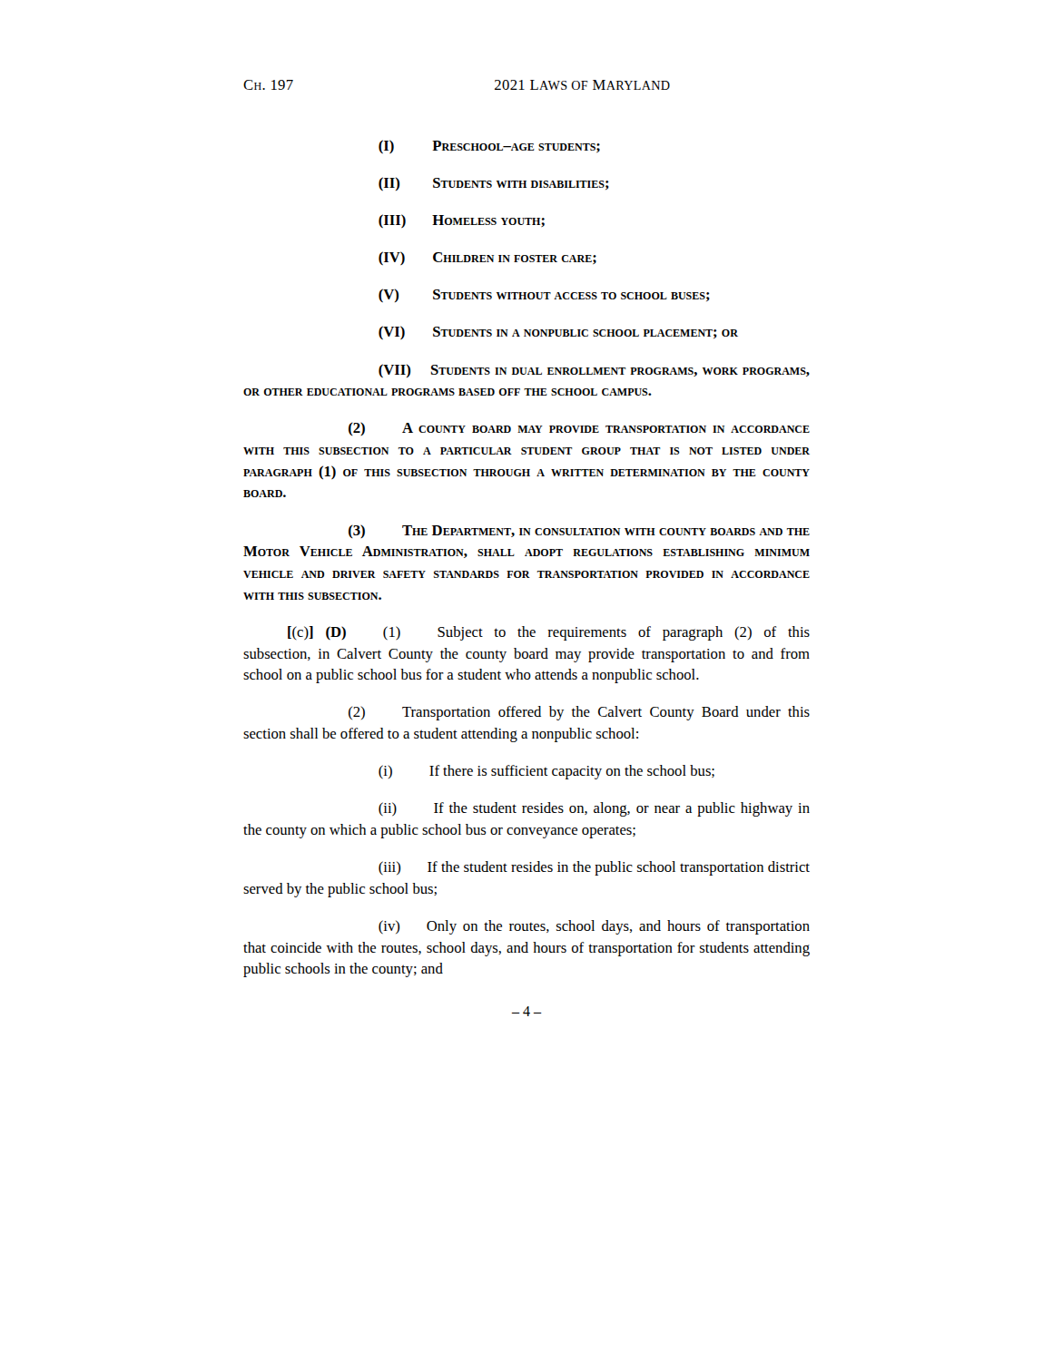Ch. 197
2021 LAWS OF MARYLAND
(I) Preschool–age students;
(II) Students with disabilities;
(III) Homeless youth;
(IV) Children in foster care;
(V) Students without access to school buses;
(VI) Students in a nonpublic school placement; or
(VII) Students in dual enrollment programs, work programs, or other educational programs based off the school campus.
(2) A county board may provide transportation in accordance with this subsection to a particular student group that is not listed under paragraph (1) of this subsection through a written determination by the county board.
(3) The Department, in consultation with county boards and the Motor Vehicle Administration, shall adopt regulations establishing minimum vehicle and driver safety standards for transportation provided in accordance with this subsection.
[(c)] (D) (1) Subject to the requirements of paragraph (2) of this subsection, in Calvert County the county board may provide transportation to and from school on a public school bus for a student who attends a nonpublic school.
(2) Transportation offered by the Calvert County Board under this section shall be offered to a student attending a nonpublic school:
(i) If there is sufficient capacity on the school bus;
(ii) If the student resides on, along, or near a public highway in the county on which a public school bus or conveyance operates;
(iii) If the student resides in the public school transportation district served by the public school bus;
(iv) Only on the routes, school days, and hours of transportation that coincide with the routes, school days, and hours of transportation for students attending public schools in the county; and
– 4 –